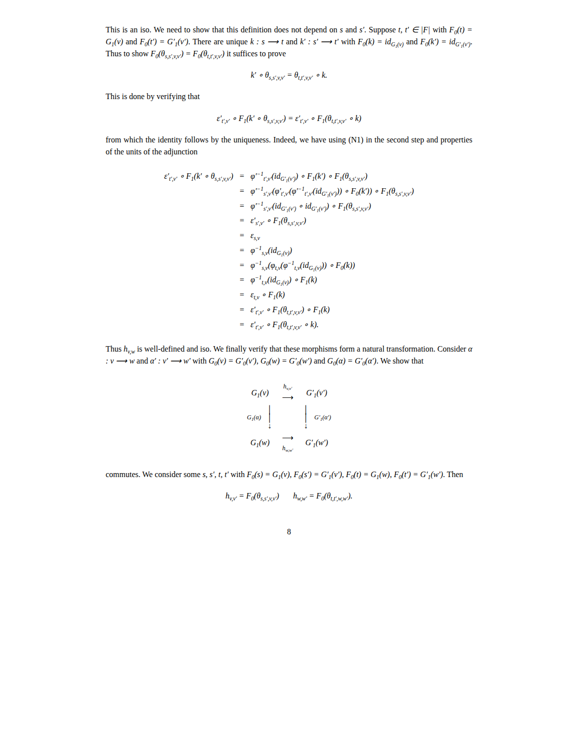This is an iso. We need to show that this definition does not depend on s and s′. Suppose t, t′ ∈ |F| with F0(t) = G1(v) and F0(t′) = G′1(v′). There are unique k : s ⟶ t and k′ : s′ ⟶ t′ with F0(k) = idG1(v) and F0(k′) = idG′1(v′). Thus to show F0(θs,s′,v,v′) = F0(θt,t′,v,v′) it suffices to prove
k′ ∘ θs,s′,v,v′ = θt,t′,v,v′ ∘ k.
This is done by verifying that
ε′t′,v′ ∘ F1(k′ ∘ θs,s′,v,v′) = ε′t′,v′ ∘ F1(θt,t′,v,v′ ∘ k)
from which the identity follows by the uniqueness. Indeed, we have using (N1) in the second step and properties of the units of the adjunction
| ε′ t′,v′ ∘ F 1 (k′ ∘ θ s,s′,v,v′ ) | = | φ′ −1 t′,v′ (id G′ 1 (v′) ) ∘ F 1 (k′) ∘ F 1 (θ s,s′,v,v′ ) |
| | = | φ′ −1 s′,v′ (φ′ t′,v′ (φ′ −1 t′,v′ (id G′ 1 (v′) )) ∘ F 0 (k′)) ∘ F 1 (θ s,s′,v,v′ ) |
| | = | φ′ −1 s′,v′ (id G′ 1 (v′) ∘ id G′ 1 (v′) ) ∘ F 1 (θ s,s′,v,v′ ) |
| | = | ε′ s′,v′ ∘ F 1 (θ s,s′,v,v′ ) |
| | = | ε s,v |
| | = | φ −1 s,v (id G 1 (v) ) |
| | = | φ −1 s,v (φ t,v (φ −1 t,v (id G 1 (v) )) ∘ F 0 (k)) |
| | = | φ −1 t,v (id G 1 (v) ) ∘ F 1 (k) |
| | = | ε t,v ∘ F 1 (k) |
| | = | ε′ t′,v′ ∘ F 1 (θ t,t′,v,v′ ) ∘ F 1 (k) |
| | = | ε′ t′,v′ ∘ F 1 (θ t,t′,v,v′ ∘ k). |
Thus hv,w is well-defined and iso. We finally verify that these morphisms form a natural transformation. Consider α : v ⟶ w and α′ : v′ ⟶ w′ with G0(v) = G′0(v′), G0(w) = G′0(w′) and G0(α) = G′0(α′). We show that
| G 1 (v) | h v,v′ ⟶ | G′ 1 (v′) |
| / G 1 (α) / │ │ ↓ / | | / │ │ ↓ / G′ 1 (α′) / |
| G 1 (w) | ⟶ h w,w′ | G′ 1 (w′) |
commutes. We consider some s, s′, t, t′ with F0(s) = G1(v), F0(s′) = G′1(v′), F0(t) = G1(w), F0(t′) = G′1(w′). Then
hv,v′ = F0(θs,s′,v,v′) hw,w′ = F0(θt,t′,w,w′).
8